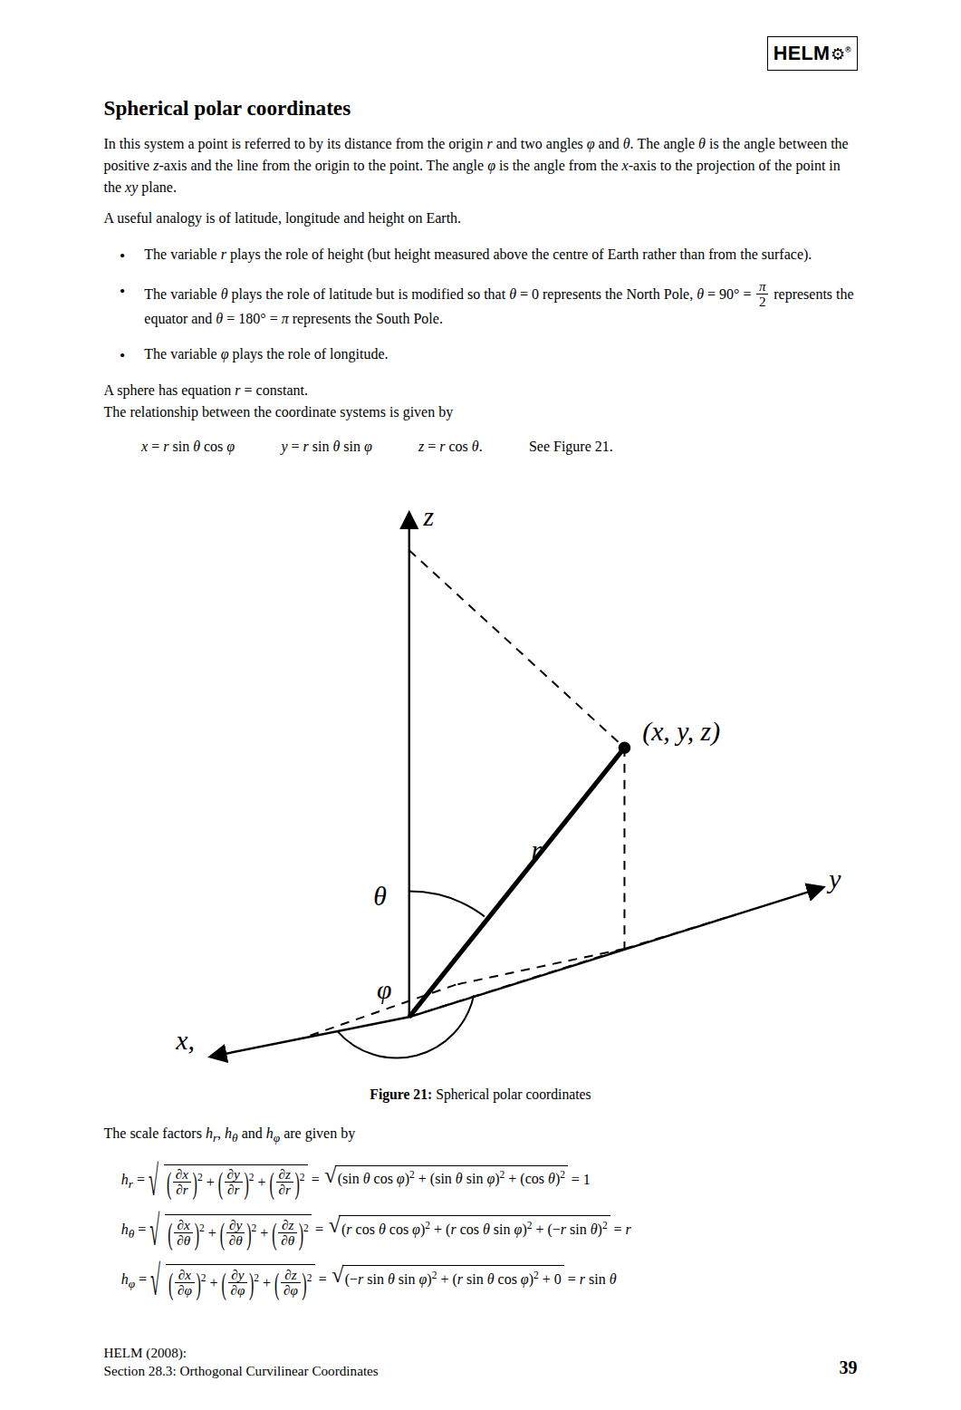HELM⚙®
Spherical polar coordinates
In this system a point is referred to by its distance from the origin r and two angles φ and θ. The angle θ is the angle between the positive z-axis and the line from the origin to the point. The angle φ is the angle from the x-axis to the projection of the point in the xy plane.
A useful analogy is of latitude, longitude and height on Earth.
The variable r plays the role of height (but height measured above the centre of Earth rather than from the surface).
The variable θ plays the role of latitude but is modified so that θ = 0 represents the North Pole, θ = 90° = π 2 represents the equator and θ = 180° = π represents the South Pole.
The variable φ plays the role of longitude.
A sphere has equation r = constant.
The relationship between the coordinate systems is given by
x = r sin θ cos φ y = r sin θ sin φ z = r cos θ. See Figure 21.
z y x, (x, y, z) r θ φ
Figure 21: Spherical polar coordinates
The scale factors hr, hθ and hφ are given by
hr = (∂x∂r)2 + (∂y∂r)2 + (∂z∂r)2 = (sin θ cos φ)2 + (sin θ sin φ)2 + (cos θ)2 = 1
hθ = (∂x∂θ)2 + (∂y∂θ)2 + (∂z∂θ)2 = (r cos θ cos φ)2 + (r cos θ sin φ)2 + (−r sin θ)2 = r
hφ = (∂x∂φ)2 + (∂y∂φ)2 + (∂z∂φ)2 = (−r sin θ sin φ)2 + (r sin θ cos φ)2 + 0 = r sin θ
HELM (2008):
Section 28.3: Orthogonal Curvilinear Coordinates
39